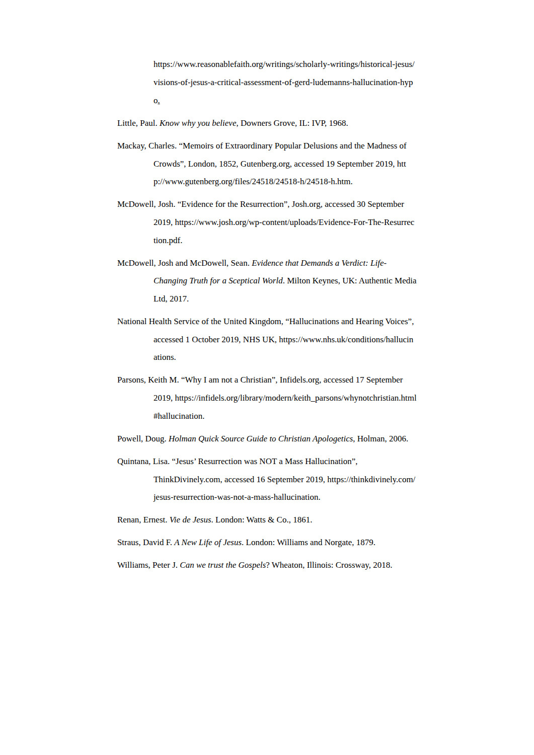https://www.reasonablefaith.org/writings/scholarly-writings/historical-jesus/visions-of-jesus-a-critical-assessment-of-gerd-ludemanns-hallucination-hypo.
Little, Paul. Know why you believe, Downers Grove, IL: IVP, 1968.
Mackay, Charles. “Memoirs of Extraordinary Popular Delusions and the Madness of Crowds”, London, 1852, Gutenberg.org, accessed 19 September 2019, http://www.gutenberg.org/files/24518/24518-h/24518-h.htm.
McDowell, Josh. “Evidence for the Resurrection”, Josh.org, accessed 30 September 2019, https://www.josh.org/wp-content/uploads/Evidence-For-The-Resurrection.pdf.
McDowell, Josh and McDowell, Sean. Evidence that Demands a Verdict: Life-Changing Truth for a Sceptical World. Milton Keynes, UK: Authentic Media Ltd, 2017.
National Health Service of the United Kingdom, “Hallucinations and Hearing Voices”, accessed 1 October 2019, NHS UK, https://www.nhs.uk/conditions/hallucinations.
Parsons, Keith M. “Why I am not a Christian”, Infidels.org, accessed 17 September 2019, https://infidels.org/library/modern/keith_parsons/whynotchristian.html#hallucination.
Powell, Doug. Holman Quick Source Guide to Christian Apologetics, Holman, 2006.
Quintana, Lisa. “Jesus’ Resurrection was NOT a Mass Hallucination”, ThinkDivinely.com, accessed 16 September 2019, https://thinkdivinely.com/jesus-resurrection-was-not-a-mass-hallucination.
Renan, Ernest. Vie de Jesus. London: Watts & Co., 1861.
Straus, David F. A New Life of Jesus. London: Williams and Norgate, 1879.
Williams, Peter J. Can we trust the Gospels? Wheaton, Illinois: Crossway, 2018.